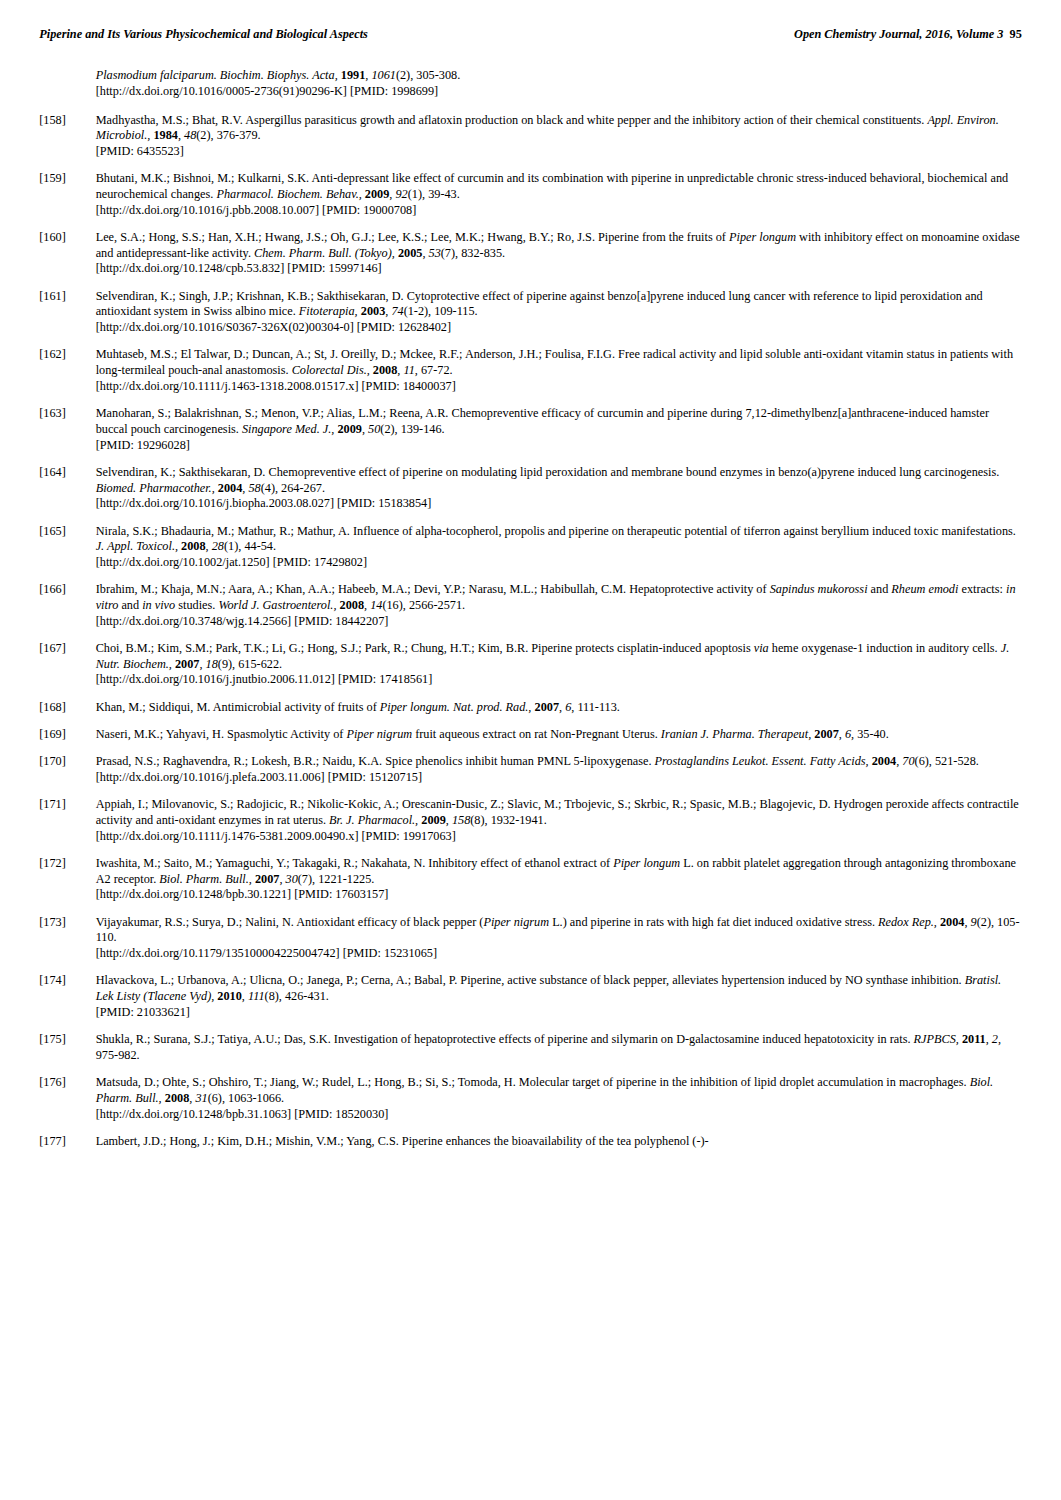Piperine and Its Various Physicochemical and Biological Aspects
Open Chemistry Journal, 2016, Volume 395
Plasmodium falciparum. Biochim. Biophys. Acta, 1991, 1061(2), 305-308. [http://dx.doi.org/10.1016/0005-2736(91)90296-K] [PMID: 1998699]
[158] Madhyastha, M.S.; Bhat, R.V. Aspergillus parasiticus growth and aflatoxin production on black and white pepper and the inhibitory action of their chemical constituents. Appl. Environ. Microbiol., 1984, 48(2), 376-379. [PMID: 6435523]
[159] Bhutani, M.K.; Bishnoi, M.; Kulkarni, S.K. Anti-depressant like effect of curcumin and its combination with piperine in unpredictable chronic stress-induced behavioral, biochemical and neurochemical changes. Pharmacol. Biochem. Behav., 2009, 92(1), 39-43. [http://dx.doi.org/10.1016/j.pbb.2008.10.007] [PMID: 19000708]
[160] Lee, S.A.; Hong, S.S.; Han, X.H.; Hwang, J.S.; Oh, G.J.; Lee, K.S.; Lee, M.K.; Hwang, B.Y.; Ro, J.S. Piperine from the fruits of Piper longum with inhibitory effect on monoamine oxidase and antidepressant-like activity. Chem. Pharm. Bull. (Tokyo), 2005, 53(7), 832-835. [http://dx.doi.org/10.1248/cpb.53.832] [PMID: 15997146]
[161] Selvendiran, K.; Singh, J.P.; Krishnan, K.B.; Sakthisekaran, D. Cytoprotective effect of piperine against benzo[a]pyrene induced lung cancer with reference to lipid peroxidation and antioxidant system in Swiss albino mice. Fitoterapia, 2003, 74(1-2), 109-115. [http://dx.doi.org/10.1016/S0367-326X(02)00304-0] [PMID: 12628402]
[162] Muhtaseb, M.S.; El Talwar, D.; Duncan, A.; St, J. Oreilly, D.; Mckee, R.F.; Anderson, J.H.; Foulisa, F.I.G. Free radical activity and lipid soluble anti-oxidant vitamin status in patients with long-termileal pouch-anal anastomosis. Colorectal Dis., 2008, 11, 67-72. [http://dx.doi.org/10.1111/j.1463-1318.2008.01517.x] [PMID: 18400037]
[163] Manoharan, S.; Balakrishnan, S.; Menon, V.P.; Alias, L.M.; Reena, A.R. Chemopreventive efficacy of curcumin and piperine during 7,12-dimethylbenz[a]anthracene-induced hamster buccal pouch carcinogenesis. Singapore Med. J., 2009, 50(2), 139-146. [PMID: 19296028]
[164] Selvendiran, K.; Sakthisekaran, D. Chemopreventive effect of piperine on modulating lipid peroxidation and membrane bound enzymes in benzo(a)pyrene induced lung carcinogenesis. Biomed. Pharmacother., 2004, 58(4), 264-267. [http://dx.doi.org/10.1016/j.biopha.2003.08.027] [PMID: 15183854]
[165] Nirala, S.K.; Bhadauria, M.; Mathur, R.; Mathur, A. Influence of alpha-tocopherol, propolis and piperine on therapeutic potential of tiferron against beryllium induced toxic manifestations. J. Appl. Toxicol., 2008, 28(1), 44-54. [http://dx.doi.org/10.1002/jat.1250] [PMID: 17429802]
[166] Ibrahim, M.; Khaja, M.N.; Aara, A.; Khan, A.A.; Habeeb, M.A.; Devi, Y.P.; Narasu, M.L.; Habibullah, C.M. Hepatoprotective activity of Sapindus mukorossi and Rheum emodi extracts: in vitro and in vivo studies. World J. Gastroenterol., 2008, 14(16), 2566-2571. [http://dx.doi.org/10.3748/wjg.14.2566] [PMID: 18442207]
[167] Choi, B.M.; Kim, S.M.; Park, T.K.; Li, G.; Hong, S.J.; Park, R.; Chung, H.T.; Kim, B.R. Piperine protects cisplatin-induced apoptosis via heme oxygenase-1 induction in auditory cells. J. Nutr. Biochem., 2007, 18(9), 615-622. [http://dx.doi.org/10.1016/j.jnutbio.2006.11.012] [PMID: 17418561]
[168] Khan, M.; Siddiqui, M. Antimicrobial activity of fruits of Piper longum. Nat. prod. Rad., 2007, 6, 111-113.
[169] Naseri, M.K.; Yahyavi, H. Spasmolytic Activity of Piper nigrum fruit aqueous extract on rat Non-Pregnant Uterus. Iranian J. Pharma. Therapeut, 2007, 6, 35-40.
[170] Prasad, N.S.; Raghavendra, R.; Lokesh, B.R.; Naidu, K.A. Spice phenolics inhibit human PMNL 5-lipoxygenase. Prostaglandins Leukot. Essent. Fatty Acids, 2004, 70(6), 521-528. [http://dx.doi.org/10.1016/j.plefa.2003.11.006] [PMID: 15120715]
[171] Appiah, I.; Milovanovic, S.; Radojicic, R.; Nikolic-Kokic, A.; Orescanin-Dusic, Z.; Slavic, M.; Trbojevic, S.; Skrbic, R.; Spasic, M.B.; Blagojevic, D. Hydrogen peroxide affects contractile activity and anti-oxidant enzymes in rat uterus. Br. J. Pharmacol., 2009, 158(8), 1932-1941. [http://dx.doi.org/10.1111/j.1476-5381.2009.00490.x] [PMID: 19917063]
[172] Iwashita, M.; Saito, M.; Yamaguchi, Y.; Takagaki, R.; Nakahata, N. Inhibitory effect of ethanol extract of Piper longum L. on rabbit platelet aggregation through antagonizing thromboxane A2 receptor. Biol. Pharm. Bull., 2007, 30(7), 1221-1225. [http://dx.doi.org/10.1248/bpb.30.1221] [PMID: 17603157]
[173] Vijayakumar, R.S.; Surya, D.; Nalini, N. Antioxidant efficacy of black pepper (Piper nigrum L.) and piperine in rats with high fat diet induced oxidative stress. Redox Rep., 2004, 9(2), 105-110. [http://dx.doi.org/10.1179/135100004225004742] [PMID: 15231065]
[174] Hlavackova, L.; Urbanova, A.; Ulicna, O.; Janega, P.; Cerna, A.; Babal, P. Piperine, active substance of black pepper, alleviates hypertension induced by NO synthase inhibition. Bratisl. Lek Listy (Tlacene Vyd), 2010, 111(8), 426-431. [PMID: 21033621]
[175] Shukla, R.; Surana, S.J.; Tatiya, A.U.; Das, S.K. Investigation of hepatoprotective effects of piperine and silymarin on D-galactosamine induced hepatotoxicity in rats. RJPBCS, 2011, 2, 975-982.
[176] Matsuda, D.; Ohte, S.; Ohshiro, T.; Jiang, W.; Rudel, L.; Hong, B.; Si, S.; Tomoda, H. Molecular target of piperine in the inhibition of lipid droplet accumulation in macrophages. Biol. Pharm. Bull., 2008, 31(6), 1063-1066. [http://dx.doi.org/10.1248/bpb.31.1063] [PMID: 18520030]
[177] Lambert, J.D.; Hong, J.; Kim, D.H.; Mishin, V.M.; Yang, C.S. Piperine enhances the bioavailability of the tea polyphenol (-)-